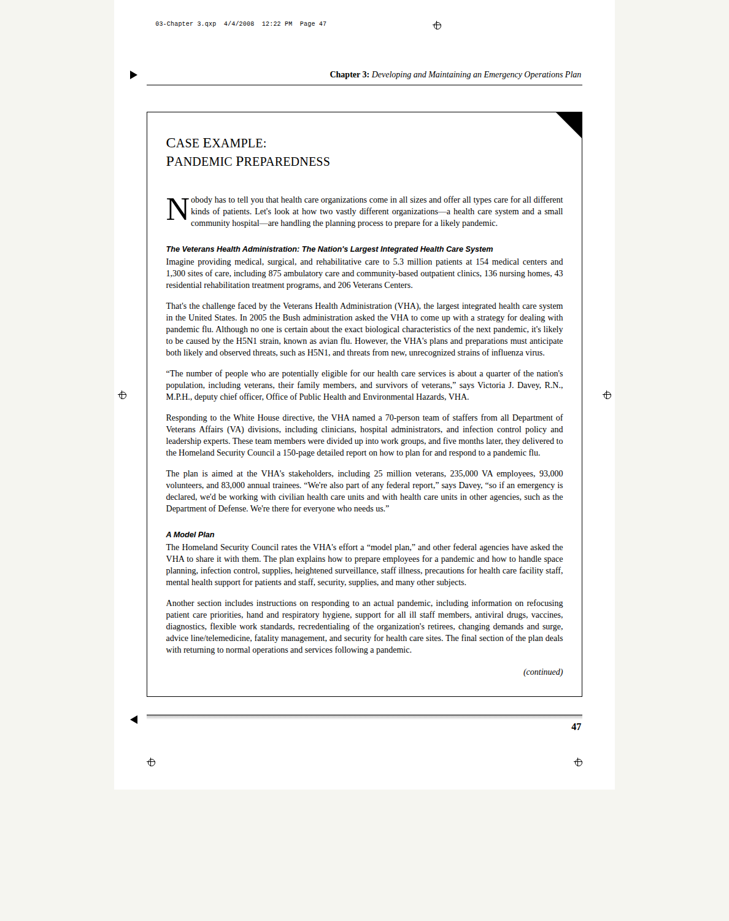03-Chapter 3.qxp 4/4/2008 12:22 PM Page 47
Chapter 3: Developing and Maintaining an Emergency Operations Plan
CASE EXAMPLE:
PANDEMIC PREPAREDNESS
Nobody has to tell you that health care organizations come in all sizes and offer all types care for all different kinds of patients. Let's look at how two vastly different organizations—a health care system and a small community hospital—are handling the planning process to prepare for a likely pandemic.
The Veterans Health Administration: The Nation's Largest Integrated Health Care System
Imagine providing medical, surgical, and rehabilitative care to 5.3 million patients at 154 medical centers and 1,300 sites of care, including 875 ambulatory care and community-based outpatient clinics, 136 nursing homes, 43 residential rehabilitation treatment programs, and 206 Veterans Centers.
That's the challenge faced by the Veterans Health Administration (VHA), the largest integrated health care system in the United States. In 2005 the Bush administration asked the VHA to come up with a strategy for dealing with pandemic flu. Although no one is certain about the exact biological characteristics of the next pandemic, it's likely to be caused by the H5N1 strain, known as avian flu. However, the VHA's plans and preparations must anticipate both likely and observed threats, such as H5N1, and threats from new, unrecognized strains of influenza virus.
“The number of people who are potentially eligible for our health care services is about a quarter of the nation's population, including veterans, their family members, and survivors of veterans,” says Victoria J. Davey, R.N., M.P.H., deputy chief officer, Office of Public Health and Environmental Hazards, VHA.
Responding to the White House directive, the VHA named a 70-person team of staffers from all Department of Veterans Affairs (VA) divisions, including clinicians, hospital administrators, and infection control policy and leadership experts. These team members were divided up into work groups, and five months later, they delivered to the Homeland Security Council a 150-page detailed report on how to plan for and respond to a pandemic flu.
The plan is aimed at the VHA's stakeholders, including 25 million veterans, 235,000 VA employees, 93,000 volunteers, and 83,000 annual trainees. “We're also part of any federal report,” says Davey, “so if an emergency is declared, we'd be working with civilian health care units and with health care units in other agencies, such as the Department of Defense. We're there for everyone who needs us.”
A Model Plan
The Homeland Security Council rates the VHA's effort a “model plan,” and other federal agencies have asked the VHA to share it with them. The plan explains how to prepare employees for a pandemic and how to handle space planning, infection control, supplies, heightened surveillance, staff illness, precautions for health care facility staff, mental health support for patients and staff, security, supplies, and many other subjects.
Another section includes instructions on responding to an actual pandemic, including information on refocusing patient care priorities, hand and respiratory hygiene, support for all ill staff members, antiviral drugs, vaccines, diagnostics, flexible work standards, recredentialing of the organization's retirees, changing demands and surge, advice line/telemedicine, fatality management, and security for health care sites. The final section of the plan deals with returning to normal operations and services following a pandemic.
(continued)
47